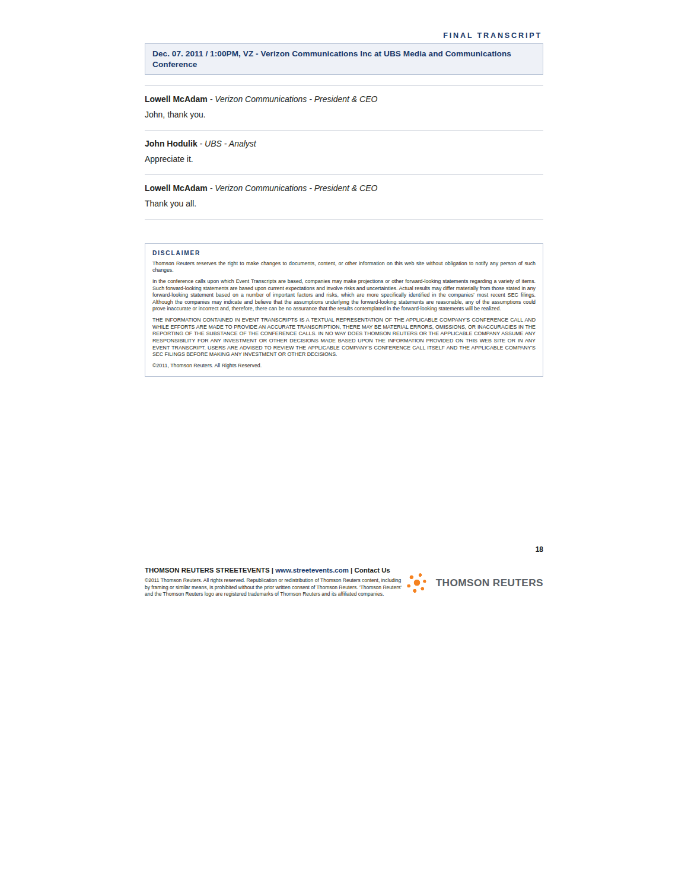FINAL TRANSCRIPT
Dec. 07. 2011 / 1:00PM, VZ - Verizon Communications Inc at UBS Media and Communications Conference
Lowell McAdam - Verizon Communications - President & CEO
John, thank you.
John Hodulik - UBS - Analyst
Appreciate it.
Lowell McAdam - Verizon Communications - President & CEO
Thank you all.
DISCLAIMER
Thomson Reuters reserves the right to make changes to documents, content, or other information on this web site without obligation to notify any person of such changes.
In the conference calls upon which Event Transcripts are based, companies may make projections or other forward-looking statements regarding a variety of items. Such forward-looking statements are based upon current expectations and involve risks and uncertainties. Actual results may differ materially from those stated in any forward-looking statement based on a number of important factors and risks, which are more specifically identified in the companies' most recent SEC filings. Although the companies may indicate and believe that the assumptions underlying the forward-looking statements are reasonable, any of the assumptions could prove inaccurate or incorrect and, therefore, there can be no assurance that the results contemplated in the forward-looking statements will be realized.
THE INFORMATION CONTAINED IN EVENT TRANSCRIPTS IS A TEXTUAL REPRESENTATION OF THE APPLICABLE COMPANY'S CONFERENCE CALL AND WHILE EFFORTS ARE MADE TO PROVIDE AN ACCURATE TRANSCRIPTION, THERE MAY BE MATERIAL ERRORS, OMISSIONS, OR INACCURACIES IN THE REPORTING OF THE SUBSTANCE OF THE CONFERENCE CALLS. IN NO WAY DOES THOMSON REUTERS OR THE APPLICABLE COMPANY ASSUME ANY RESPONSIBILITY FOR ANY INVESTMENT OR OTHER DECISIONS MADE BASED UPON THE INFORMATION PROVIDED ON THIS WEB SITE OR IN ANY EVENT TRANSCRIPT. USERS ARE ADVISED TO REVIEW THE APPLICABLE COMPANY'S CONFERENCE CALL ITSELF AND THE APPLICABLE COMPANY'S SEC FILINGS BEFORE MAKING ANY INVESTMENT OR OTHER DECISIONS.
©2011, Thomson Reuters. All Rights Reserved.
18
THOMSON REUTERS STREETEVENTS | www.streetevents.com | Contact Us
©2011 Thomson Reuters. All rights reserved. Republication or redistribution of Thomson Reuters content, including by framing or similar means, is prohibited without the prior written consent of Thomson Reuters. 'Thomson Reuters' and the Thomson Reuters logo are registered trademarks of Thomson Reuters and its affiliated companies.
THOMSON REUTERS